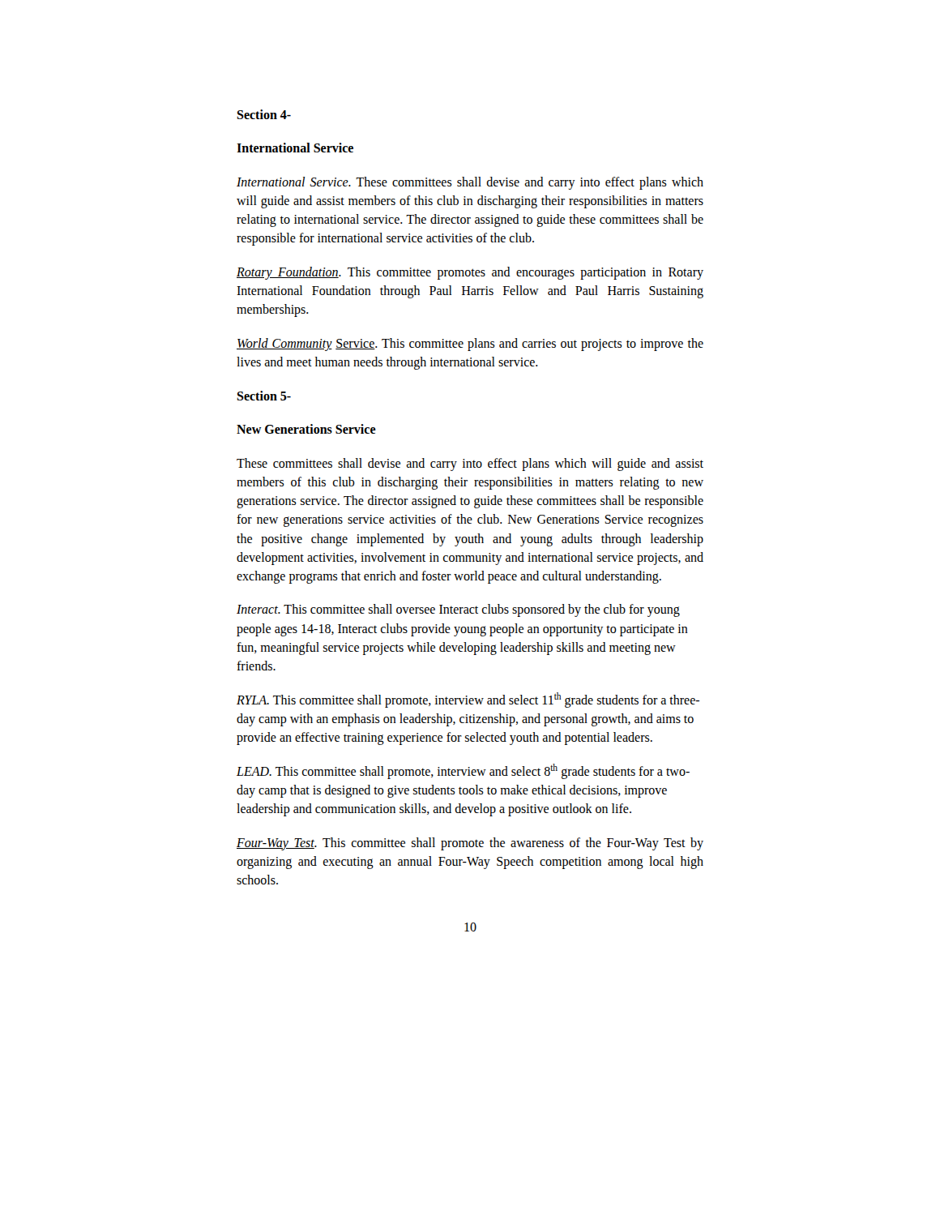Section 4-
International Service
International Service. These committees shall devise and carry into effect plans which will guide and assist members of this club in discharging their responsibilities in matters relating to international service. The director assigned to guide these committees shall be responsible for international service activities of the club.
Rotary Foundation. This committee promotes and encourages participation in Rotary International Foundation through Paul Harris Fellow and Paul Harris Sustaining memberships.
World Community Service. This committee plans and carries out projects to improve the lives and meet human needs through international service.
Section 5-
New Generations Service
These committees shall devise and carry into effect plans which will guide and assist members of this club in discharging their responsibilities in matters relating to new generations service. The director assigned to guide these committees shall be responsible for new generations service activities of the club. New Generations Service recognizes the positive change implemented by youth and young adults through leadership development activities, involvement in community and international service projects, and exchange programs that enrich and foster world peace and cultural understanding.
Interact. This committee shall oversee Interact clubs sponsored by the club for young people ages 14-18, Interact clubs provide young people an opportunity to participate in fun, meaningful service projects while developing leadership skills and meeting new friends.
RYLA. This committee shall promote, interview and select 11th grade students for a three-day camp with an emphasis on leadership, citizenship, and personal growth, and aims to provide an effective training experience for selected youth and potential leaders.
LEAD. This committee shall promote, interview and select 8th grade students for a two-day camp that is designed to give students tools to make ethical decisions, improve leadership and communication skills, and develop a positive outlook on life.
Four-Way Test. This committee shall promote the awareness of the Four-Way Test by organizing and executing an annual Four-Way Speech competition among local high schools.
10